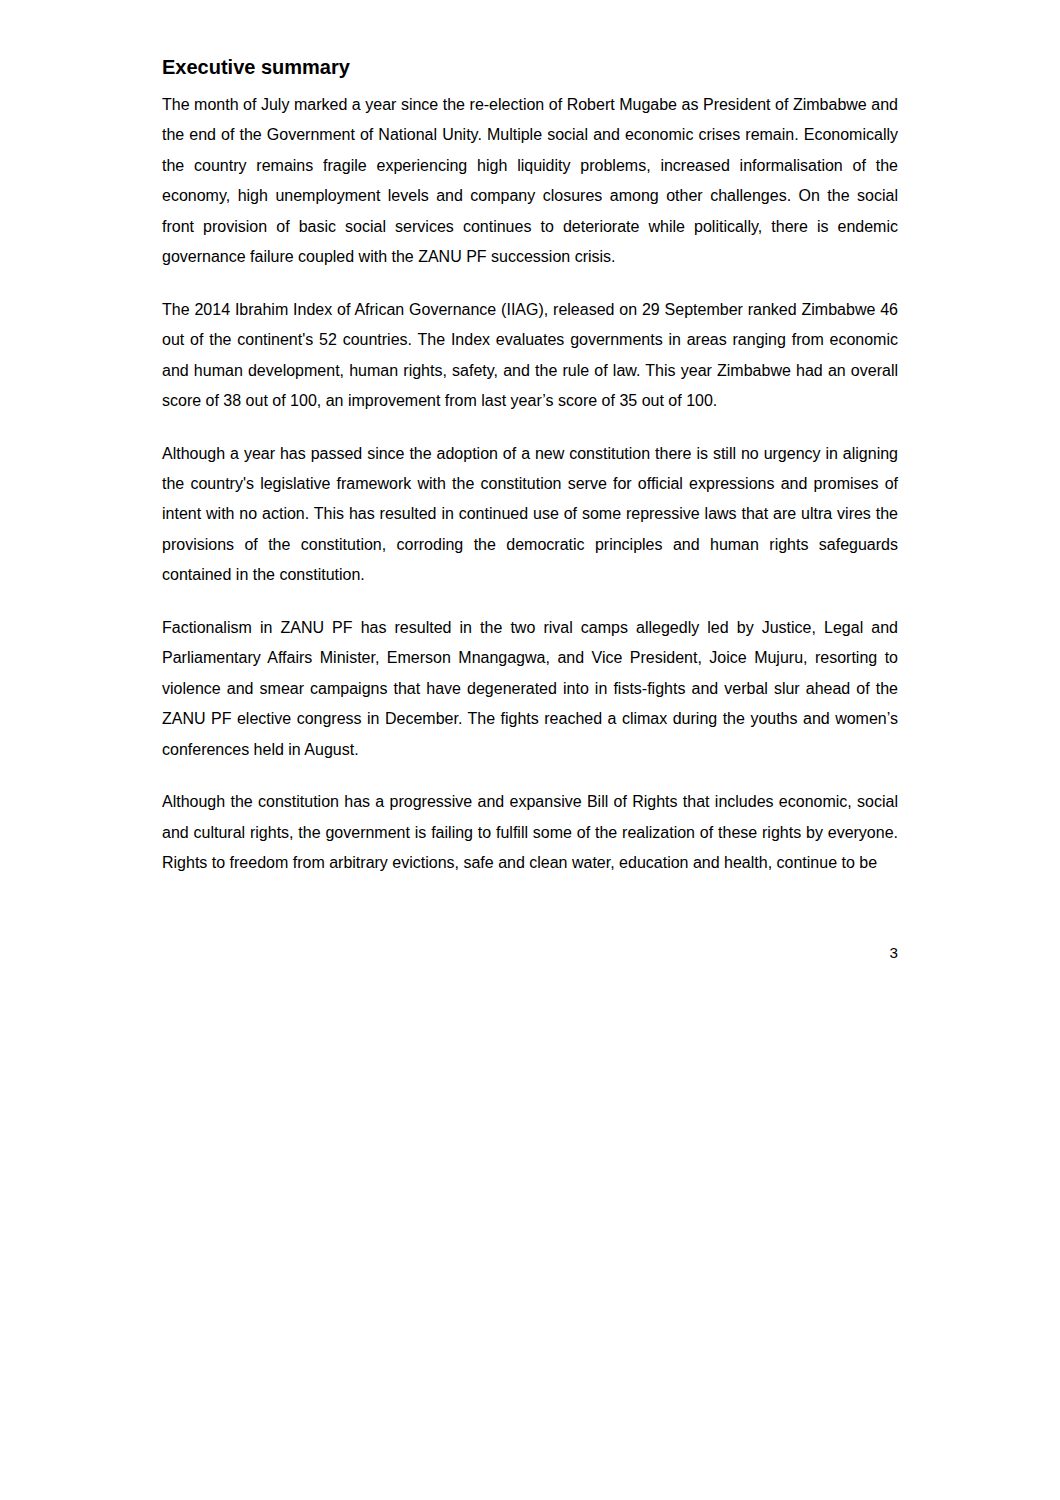Executive summary
The month of July marked a year since the re-election of Robert Mugabe as President of Zimbabwe and the end of the Government of National Unity. Multiple social and economic crises remain. Economically the country remains fragile experiencing high liquidity problems, increased informalisation of the economy, high unemployment levels and company closures among other challenges. On the social front provision of basic social services continues to deteriorate while politically, there is endemic governance failure coupled with the ZANU PF succession crisis.
The 2014 Ibrahim Index of African Governance (IIAG), released on 29 September ranked Zimbabwe 46 out of the continent's 52 countries. The Index evaluates governments in areas ranging from economic and human development, human rights, safety, and the rule of law. This year Zimbabwe had an overall score of 38 out of 100, an improvement from last year’s score of 35 out of 100.
Although a year has passed since the adoption of a new constitution there is still no urgency in aligning the country's legislative framework with the constitution serve for official expressions and promises of intent with no action. This has resulted in continued use of some repressive laws that are ultra vires the provisions of the constitution, corroding the democratic principles and human rights safeguards contained in the constitution.
Factionalism in ZANU PF has resulted in the two rival camps allegedly led by Justice, Legal and Parliamentary Affairs Minister, Emerson Mnangagwa, and Vice President, Joice Mujuru, resorting to violence and smear campaigns that have degenerated into in fists-fights and verbal slur ahead of the ZANU PF elective congress in December. The fights reached a climax during the youths and women’s conferences held in August.
Although the constitution has a progressive and expansive Bill of Rights that includes economic, social and cultural rights, the government is failing to fulfill some of the realization of these rights by everyone. Rights to freedom from arbitrary evictions, safe and clean water, education and health, continue to be
3